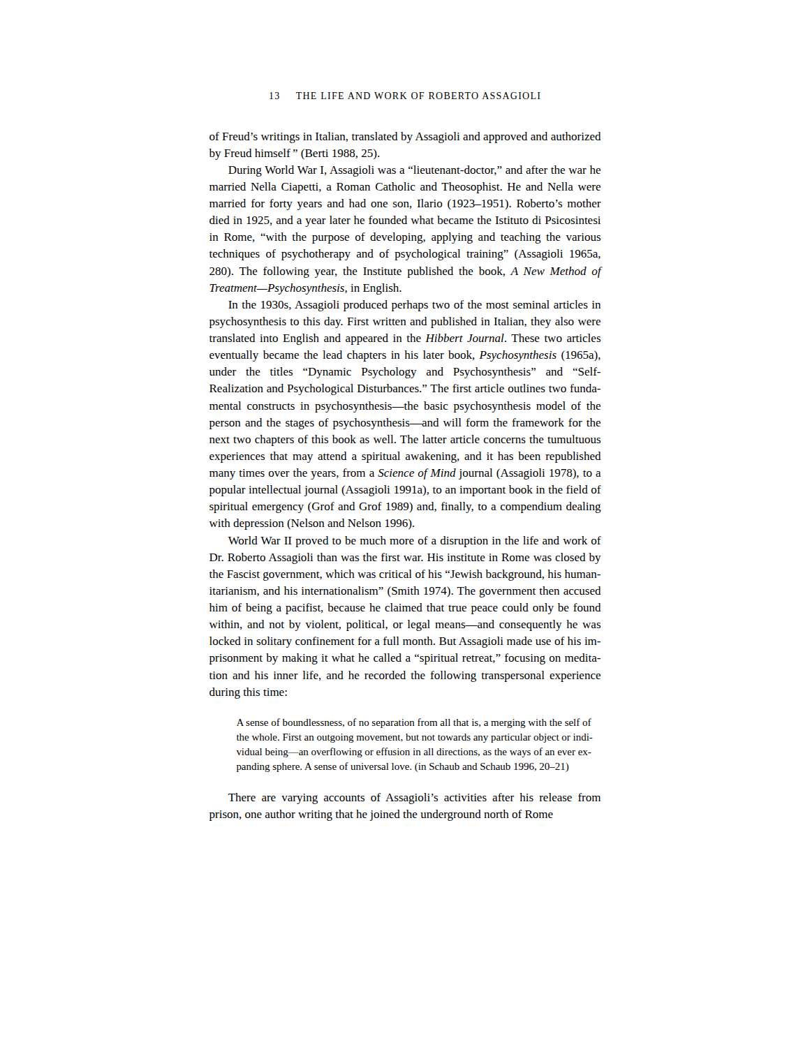13 THE LIFE AND WORK OF ROBERTO ASSAGIOLI
of Freud’s writings in Italian, translated by Assagioli and approved and authorized by Freud himself ” (Berti 1988, 25).
During World War I, Assagioli was a “lieutenant-doctor,” and after the war he married Nella Ciapetti, a Roman Catholic and Theosophist. He and Nella were married for forty years and had one son, Ilario (1923–1951). Roberto’s mother died in 1925, and a year later he founded what became the Istituto di Psicosintesi in Rome, “with the purpose of developing, applying and teaching the various techniques of psychotherapy and of psychological training” (Assagioli 1965a, 280). The following year, the Institute published the book, A New Method of Treatment—Psychosynthesis, in English.
In the 1930s, Assagioli produced perhaps two of the most seminal articles in psychosynthesis to this day. First written and published in Italian, they also were translated into English and appeared in the Hibbert Journal. These two articles eventually became the lead chapters in his later book, Psychosynthesis (1965a), under the titles “Dynamic Psychology and Psychosynthesis” and “Self-Realization and Psychological Disturbances.” The first article outlines two fundamental constructs in psychosynthesis—the basic psychosynthesis model of the person and the stages of psychosynthesis—and will form the framework for the next two chapters of this book as well. The latter article concerns the tumultuous experiences that may attend a spiritual awakening, and it has been republished many times over the years, from a Science of Mind journal (Assagioli 1978), to a popular intellectual journal (Assagioli 1991a), to an important book in the field of spiritual emergency (Grof and Grof 1989) and, finally, to a compendium dealing with depression (Nelson and Nelson 1996).
World War II proved to be much more of a disruption in the life and work of Dr. Roberto Assagioli than was the first war. His institute in Rome was closed by the Fascist government, which was critical of his “Jewish background, his humanitarianism, and his internationalism” (Smith 1974). The government then accused him of being a pacifist, because he claimed that true peace could only be found within, and not by violent, political, or legal means—and consequently he was locked in solitary confinement for a full month. But Assagioli made use of his imprisonment by making it what he called a “spiritual retreat,” focusing on meditation and his inner life, and he recorded the following transpersonal experience during this time:
A sense of boundlessness, of no separation from all that is, a merging with the self of the whole. First an outgoing movement, but not towards any particular object or individual being—an overflowing or effusion in all directions, as the ways of an ever expanding sphere. A sense of universal love. (in Schaub and Schaub 1996, 20–21)
There are varying accounts of Assagioli’s activities after his release from prison, one author writing that he joined the underground north of Rome